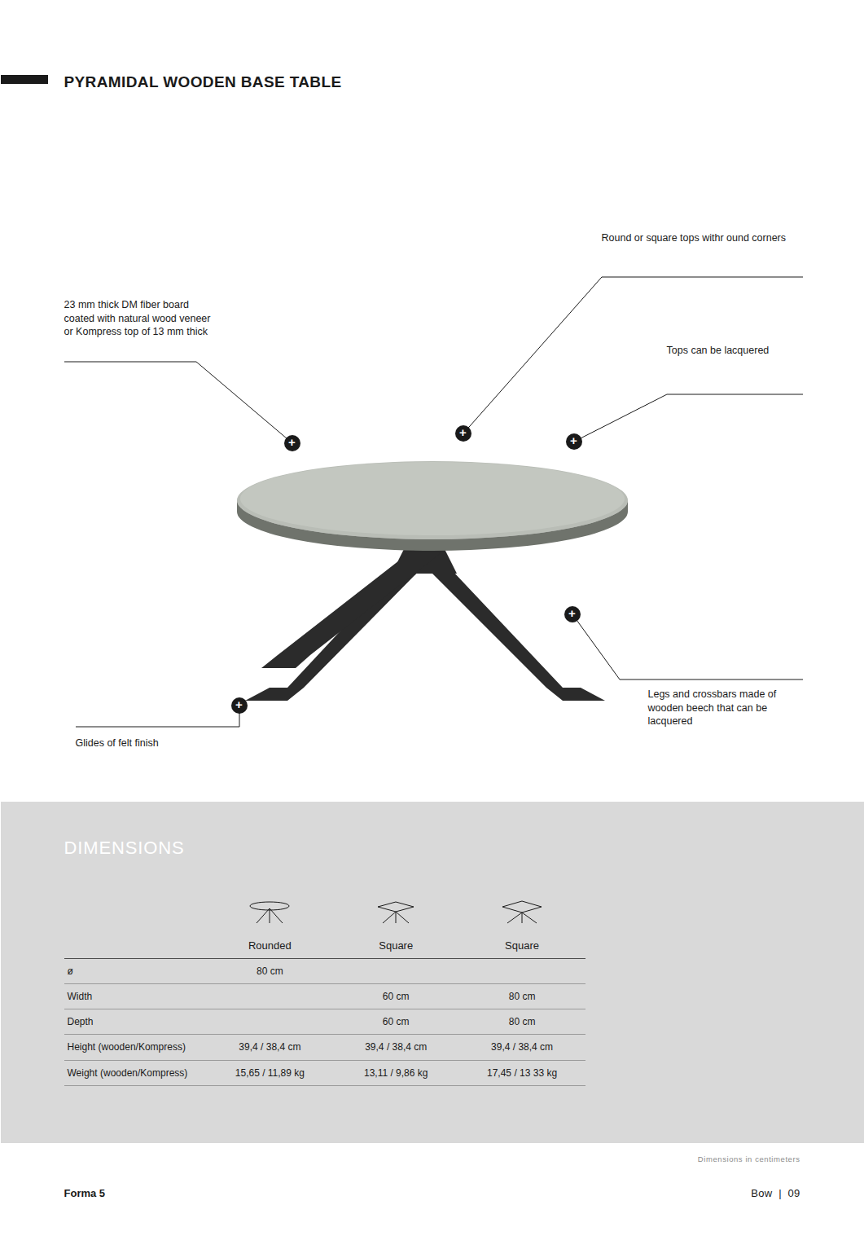Pyramidal Wooden Base Table
23 mm thick DM fiber board coated with natural wood veneer or Kompress top of 13 mm thick
Round or square tops withr ound corners
Tops can be lacquered
Legs and crossbars made of wooden beech that can be lacquered
Glides of felt finish
DIMENSIONS
| | Rounded | Square | Square |
| --- | --- | --- | --- |
| ø | 80 cm | | |
| Width | | 60 cm | 80 cm |
| Depth | | 60 cm | 80 cm |
| Height (wooden/Kompress) | 39,4 / 38,4 cm | 39,4 / 38,4 cm | 39,4 / 38,4 cm |
| Weight (wooden/Kompress) | 15,65 / 11,89 kg | 13,11 / 9,86 kg | 17,45 / 13 33 kg |
Dimensions in centimeters
Forma 5 Bow | 09